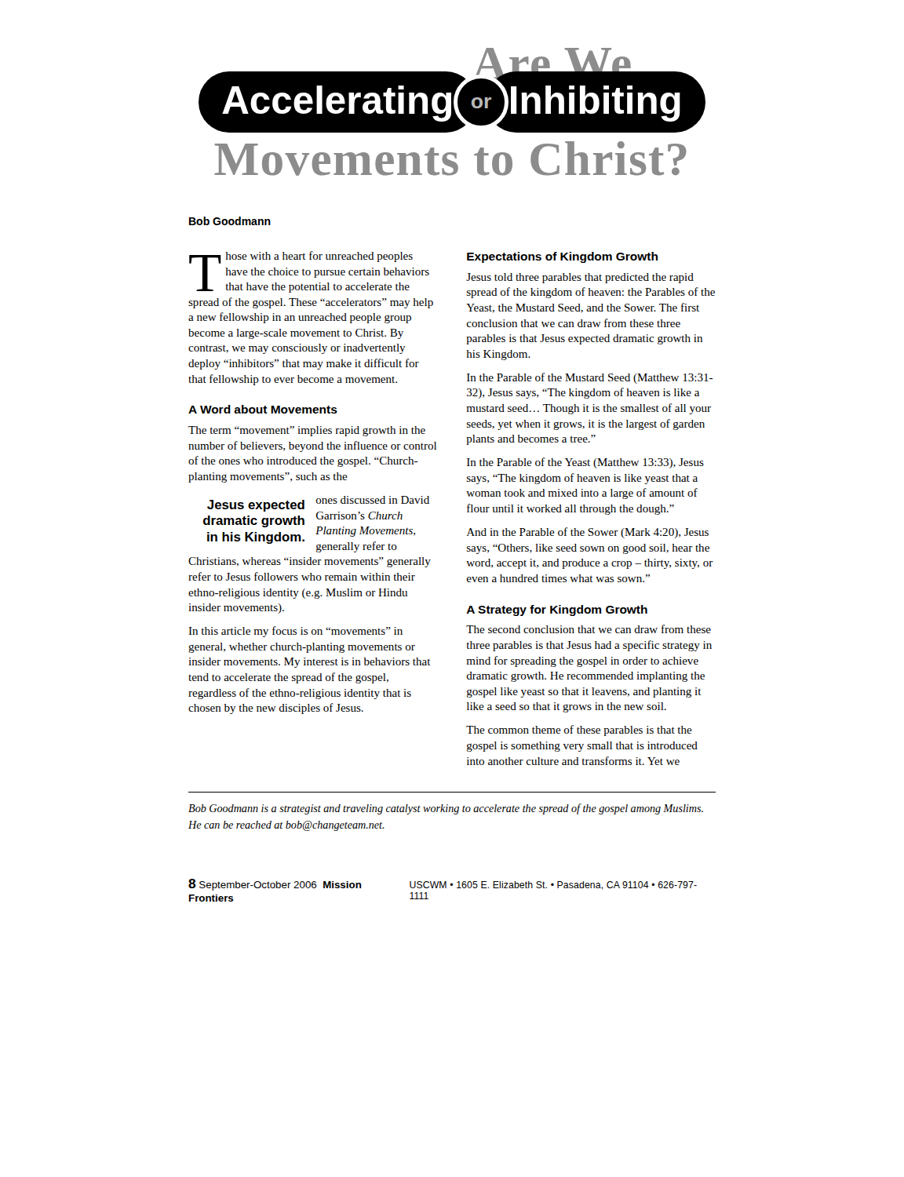Are We
Accelerating
or
Inhibiting
Movements to Christ?
Bob Goodmann
Those with a heart for unreached peoples have the choice to pursue certain behaviors that have the potential to accelerate the spread of the gospel. These “accelerators” may help a new fellowship in an unreached people group become a large-scale movement to Christ. By contrast, we may consciously or inadvertently deploy “inhibitors” that may make it difficult for that fellowship to ever become a movement.
A Word about Movements
The term “movement” implies rapid growth in the number of believers, beyond the influence or control of the ones who introduced the gospel. “Church-planting movements”, such as the
Jesus expected dramatic growth in his Kingdom.
ones discussed in David Garrison’s Church Planting Movements, generally refer to Christians, whereas “insider movements” generally refer to Jesus followers who remain within their ethno-religious identity (e.g. Muslim or Hindu insider movements).
In this article my focus is on “movements” in general, whether church-planting movements or insider movements. My interest is in behaviors that tend to accelerate the spread of the gospel, regardless of the ethno-religious identity that is chosen by the new disciples of Jesus.
Expectations of Kingdom Growth
Jesus told three parables that predicted the rapid spread of the kingdom of heaven: the Parables of the Yeast, the Mustard Seed, and the Sower. The first conclusion that we can draw from these three parables is that Jesus expected dramatic growth in his Kingdom.
In the Parable of the Mustard Seed (Matthew 13:31-32), Jesus says, “The kingdom of heaven is like a mustard seed… Though it is the smallest of all your seeds, yet when it grows, it is the largest of garden plants and becomes a tree.”
In the Parable of the Yeast (Matthew 13:33), Jesus says, “The kingdom of heaven is like yeast that a woman took and mixed into a large of amount of flour until it worked all through the dough.”
And in the Parable of the Sower (Mark 4:20), Jesus says, “Others, like seed sown on good soil, hear the word, accept it, and produce a crop – thirty, sixty, or even a hundred times what was sown.”
A Strategy for Kingdom Growth
The second conclusion that we can draw from these three parables is that Jesus had a specific strategy in mind for spreading the gospel in order to achieve dramatic growth. He recommended implanting the gospel like yeast so that it leavens, and planting it like a seed so that it grows in the new soil.
The common theme of these parables is that the gospel is something very small that is introduced into another culture and transforms it. Yet we
Bob Goodmann is a strategist and traveling catalyst working to accelerate the spread of the gospel among Muslims. He can be reached at bob@changeteam.net.
8 September-October 2006 Mission Frontiers
USCWM • 1605 E. Elizabeth St. • Pasadena, CA 91104 • 626-797-1111